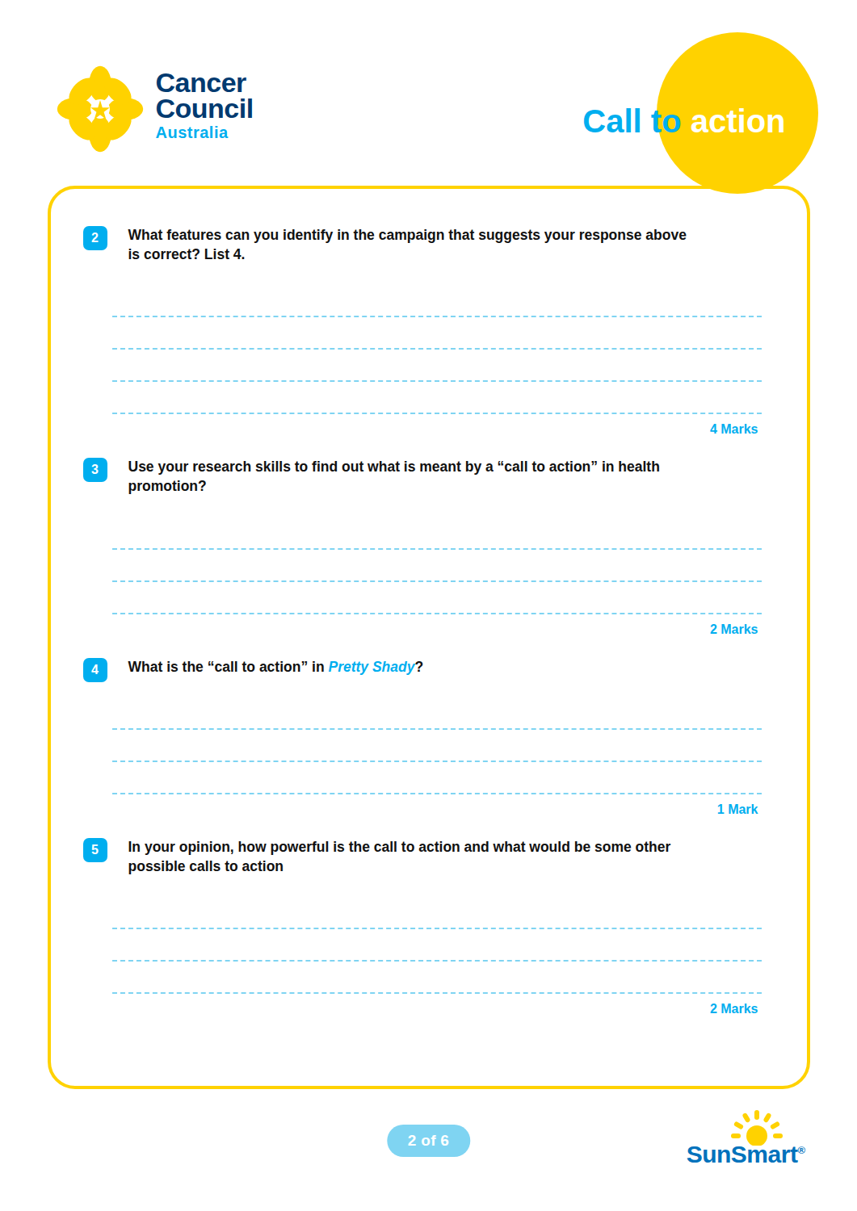Cancer Council Australia
Call to action
2
What features can you identify in the campaign that suggests your response above
is correct? List 4.
4 Marks
3
Use your research skills to find out what is meant by a “call to action” in health
promotion?
2 Marks
4
What is the “call to action” in Pretty Shady?
1 Mark
5
In your opinion, how powerful is the call to action and what would be some other
possible calls to action
2 Marks
2 of 6
SunSmart®